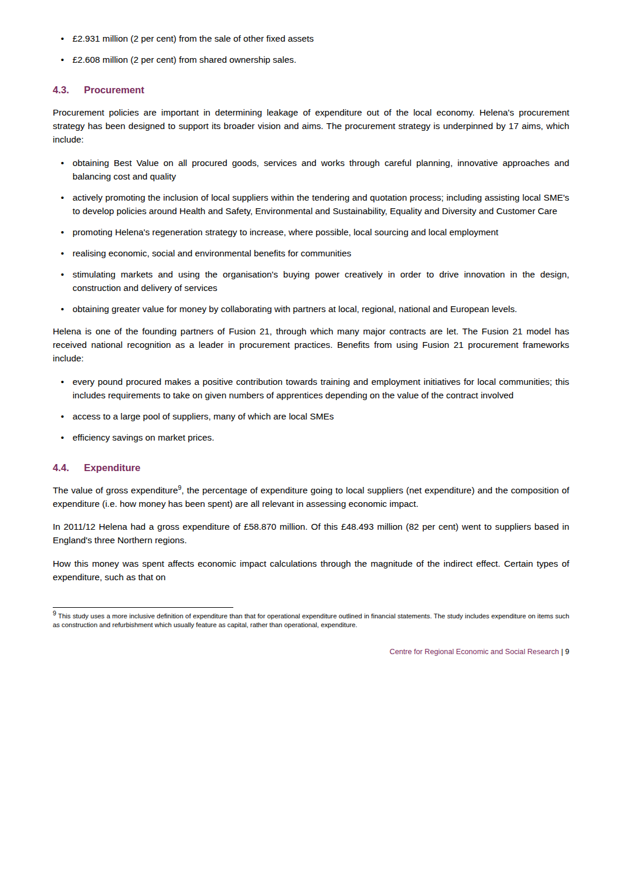£2.931 million (2 per cent) from the sale of other fixed assets
£2.608 million (2 per cent) from shared ownership sales.
4.3. Procurement
Procurement policies are important in determining leakage of expenditure out of the local economy. Helena's procurement strategy has been designed to support its broader vision and aims. The procurement strategy is underpinned by 17 aims, which include:
obtaining Best Value on all procured goods, services and works through careful planning, innovative approaches and balancing cost and quality
actively promoting the inclusion of local suppliers within the tendering and quotation process; including assisting local SME's to develop policies around Health and Safety, Environmental and Sustainability, Equality and Diversity and Customer Care
promoting Helena's regeneration strategy to increase, where possible, local sourcing and local employment
realising economic, social and environmental benefits for communities
stimulating markets and using the organisation's buying power creatively in order to drive innovation in the design, construction and delivery of services
obtaining greater value for money by collaborating with partners at local, regional, national and European levels.
Helena is one of the founding partners of Fusion 21, through which many major contracts are let. The Fusion 21 model has received national recognition as a leader in procurement practices. Benefits from using Fusion 21 procurement frameworks include:
every pound procured makes a positive contribution towards training and employment initiatives for local communities; this includes requirements to take on given numbers of apprentices depending on the value of the contract involved
access to a large pool of suppliers, many of which are local SMEs
efficiency savings on market prices.
4.4. Expenditure
The value of gross expenditure9, the percentage of expenditure going to local suppliers (net expenditure) and the composition of expenditure (i.e. how money has been spent) are all relevant in assessing economic impact.
In 2011/12 Helena had a gross expenditure of £58.870 million. Of this £48.493 million (82 per cent) went to suppliers based in England's three Northern regions.
How this money was spent affects economic impact calculations through the magnitude of the indirect effect. Certain types of expenditure, such as that on
9 This study uses a more inclusive definition of expenditure than that for operational expenditure outlined in financial statements. The study includes expenditure on items such as construction and refurbishment which usually feature as capital, rather than operational, expenditure.
Centre for Regional Economic and Social Research | 9